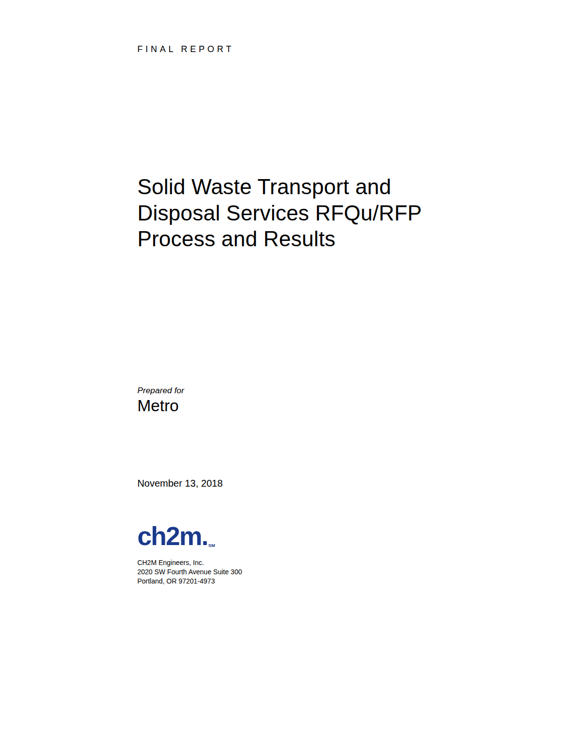Final Report
Solid Waste Transport and Disposal Services RFQu/RFP Process and Results
Prepared for
Metro
November 13, 2018
ch2m. SM
CH2M Engineers, Inc.
2020 SW Fourth Avenue Suite 300
Portland, OR 97201-4973